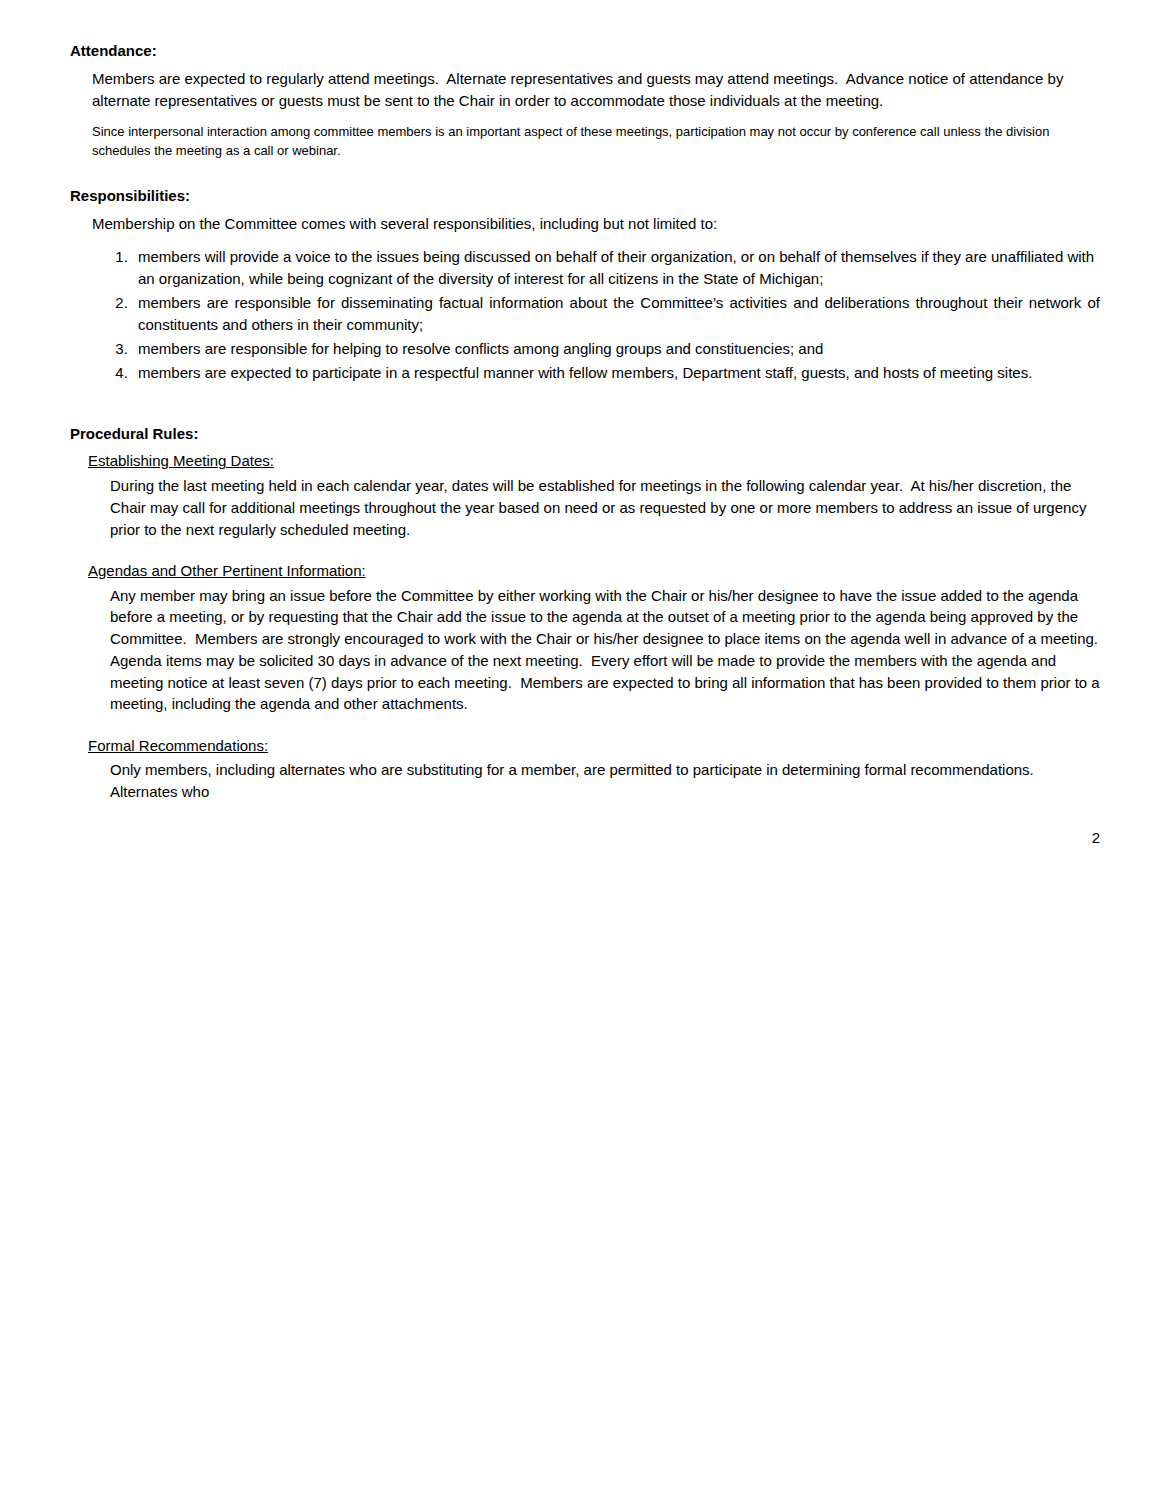Attendance:
Members are expected to regularly attend meetings. Alternate representatives and guests may attend meetings. Advance notice of attendance by alternate representatives or guests must be sent to the Chair in order to accommodate those individuals at the meeting.
Since interpersonal interaction among committee members is an important aspect of these meetings, participation may not occur by conference call unless the division schedules the meeting as a call or webinar.
Responsibilities:
Membership on the Committee comes with several responsibilities, including but not limited to:
members will provide a voice to the issues being discussed on behalf of their organization, or on behalf of themselves if they are unaffiliated with an organization, while being cognizant of the diversity of interest for all citizens in the State of Michigan;
members are responsible for disseminating factual information about the Committee’s activities and deliberations throughout their network of constituents and others in their community;
members are responsible for helping to resolve conflicts among angling groups and constituencies; and
members are expected to participate in a respectful manner with fellow members, Department staff, guests, and hosts of meeting sites.
Procedural Rules:
Establishing Meeting Dates:
During the last meeting held in each calendar year, dates will be established for meetings in the following calendar year. At his/her discretion, the Chair may call for additional meetings throughout the year based on need or as requested by one or more members to address an issue of urgency prior to the next regularly scheduled meeting.
Agendas and Other Pertinent Information:
Any member may bring an issue before the Committee by either working with the Chair or his/her designee to have the issue added to the agenda before a meeting, or by requesting that the Chair add the issue to the agenda at the outset of a meeting prior to the agenda being approved by the Committee. Members are strongly encouraged to work with the Chair or his/her designee to place items on the agenda well in advance of a meeting. Agenda items may be solicited 30 days in advance of the next meeting. Every effort will be made to provide the members with the agenda and meeting notice at least seven (7) days prior to each meeting. Members are expected to bring all information that has been provided to them prior to a meeting, including the agenda and other attachments.
Formal Recommendations:
Only members, including alternates who are substituting for a member, are permitted to participate in determining formal recommendations. Alternates who
2